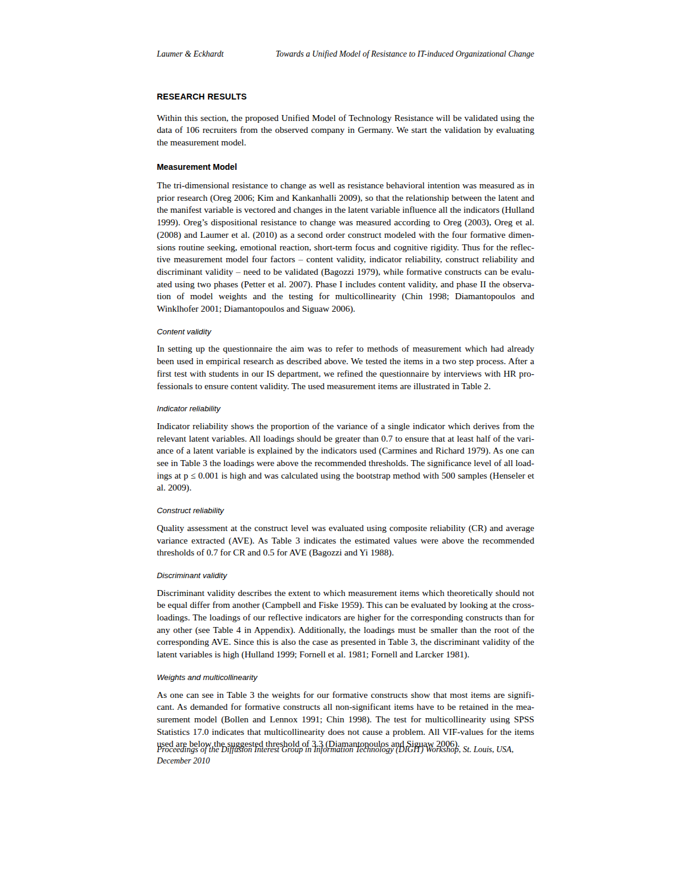Laumer & Eckhardt Towards a Unified Model of Resistance to IT-induced Organizational Change
Research Results
Within this section, the proposed Unified Model of Technology Resistance will be validated using the data of 106 recruiters from the observed company in Germany. We start the validation by evaluating the measurement model.
Measurement Model
The tri-dimensional resistance to change as well as resistance behavioral intention was measured as in prior research (Oreg 2006; Kim and Kankanhalli 2009), so that the relationship between the latent and the manifest variable is vectored and changes in the latent variable influence all the indicators (Hulland 1999). Oreg’s dispositional resistance to change was measured according to Oreg (2003), Oreg et al. (2008) and Laumer et al. (2010) as a second order construct modeled with the four formative dimensions routine seeking, emotional reaction, short-term focus and cognitive rigidity. Thus for the reflective measurement model four factors – content validity, indicator reliability, construct reliability and discriminant validity – need to be validated (Bagozzi 1979), while formative constructs can be evaluated using two phases (Petter et al. 2007). Phase I includes content validity, and phase II the observation of model weights and the testing for multicollinearity (Chin 1998; Diamantopoulos and Winklhofer 2001; Diamantopoulos and Siguaw 2006).
Content validity
In setting up the questionnaire the aim was to refer to methods of measurement which had already been used in empirical research as described above. We tested the items in a two step process. After a first test with students in our IS department, we refined the questionnaire by interviews with HR professionals to ensure content validity. The used measurement items are illustrated in Table 2.
Indicator reliability
Indicator reliability shows the proportion of the variance of a single indicator which derives from the relevant latent variables. All loadings should be greater than 0.7 to ensure that at least half of the variance of a latent variable is explained by the indicators used (Carmines and Richard 1979). As one can see in Table 3 the loadings were above the recommended thresholds. The significance level of all loadings at p ≤ 0.001 is high and was calculated using the bootstrap method with 500 samples (Henseler et al. 2009).
Construct reliability
Quality assessment at the construct level was evaluated using composite reliability (CR) and average variance extracted (AVE). As Table 3 indicates the estimated values were above the recommended thresholds of 0.7 for CR and 0.5 for AVE (Bagozzi and Yi 1988).
Discriminant validity
Discriminant validity describes the extent to which measurement items which theoretically should not be equal differ from another (Campbell and Fiske 1959). This can be evaluated by looking at the cross-loadings. The loadings of our reflective indicators are higher for the corresponding constructs than for any other (see Table 4 in Appendix). Additionally, the loadings must be smaller than the root of the corresponding AVE. Since this is also the case as presented in Table 3, the discriminant validity of the latent variables is high (Hulland 1999; Fornell et al. 1981; Fornell and Larcker 1981).
Weights and multicollinearity
As one can see in Table 3 the weights for our formative constructs show that most items are significant. As demanded for formative constructs all non-significant items have to be retained in the measurement model (Bollen and Lennox 1991; Chin 1998). The test for multicollinearity using SPSS Statistics 17.0 indicates that multicollinearity does not cause a problem. All VIF-values for the items used are below the suggested threshold of 3.3 (Diamantopoulos and Siguaw 2006).
Proceedings of the Diffusion Interest Group in Information Technology (DIGIT) Workshop, St. Louis, USA, December 2010